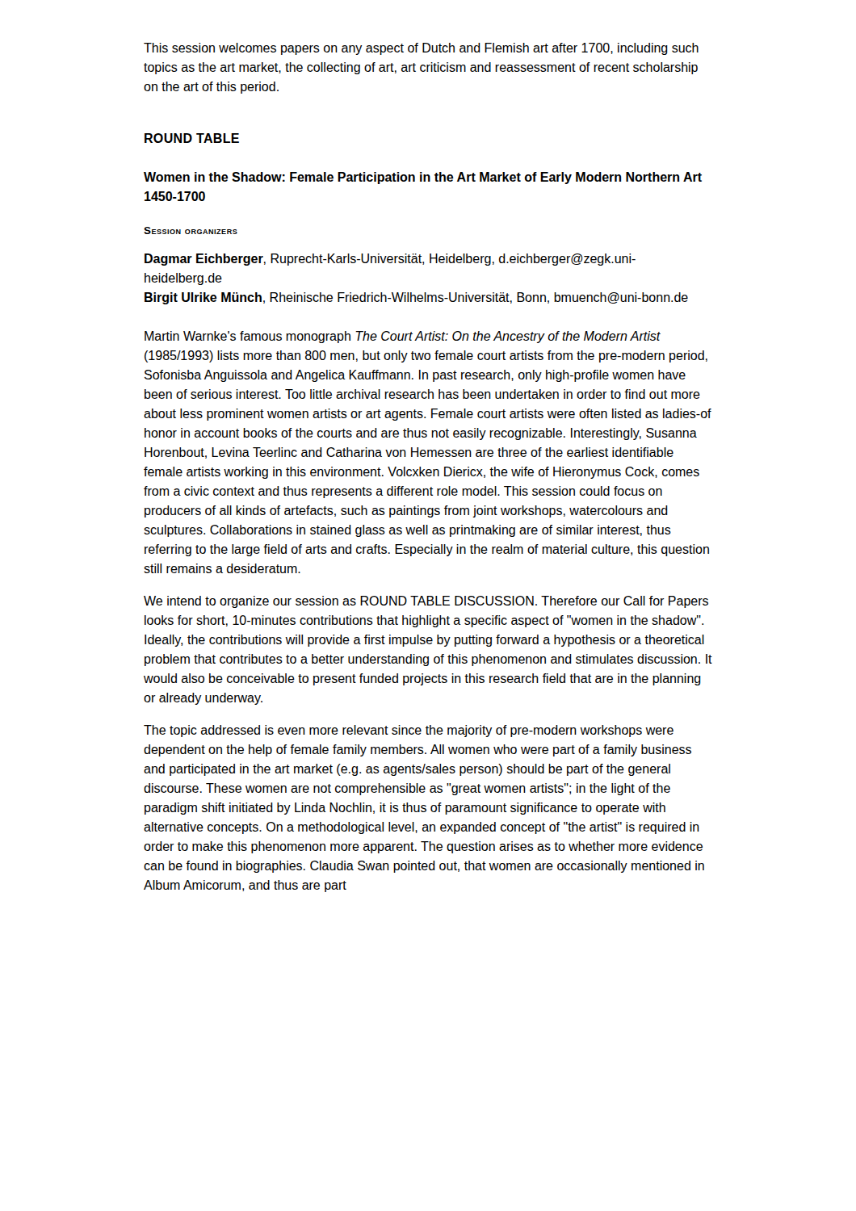This session welcomes papers on any aspect of Dutch and Flemish art after 1700, including such topics as the art market, the collecting of art, art criticism and reassessment of recent scholarship on the art of this period.
ROUND TABLE
Women in the Shadow: Female Participation in the Art Market of Early Modern Northern Art 1450-1700
Session organizers
Dagmar Eichberger, Ruprecht-Karls-Universität, Heidelberg, d.eichberger@zegk.uni-heidelberg.de
Birgit Ulrike Münch, Rheinische Friedrich-Wilhelms-Universität, Bonn, bmuench@uni-bonn.de
Martin Warnke's famous monograph The Court Artist: On the Ancestry of the Modern Artist (1985/1993) lists more than 800 men, but only two female court artists from the pre-modern period, Sofonisba Anguissola and Angelica Kauffmann. In past research, only high-profile women have been of serious interest. Too little archival research has been undertaken in order to find out more about less prominent women artists or art agents. Female court artists were often listed as ladies-of honor in account books of the courts and are thus not easily recognizable. Interestingly, Susanna Horenbout, Levina Teerlinc and Catharina von Hemessen are three of the earliest identifiable female artists working in this environment. Volcxken Diericx, the wife of Hieronymus Cock, comes from a civic context and thus represents a different role model. This session could focus on producers of all kinds of artefacts, such as paintings from joint workshops, watercolours and sculptures. Collaborations in stained glass as well as printmaking are of similar interest, thus referring to the large field of arts and crafts. Especially in the realm of material culture, this question still remains a desideratum.
We intend to organize our session as ROUND TABLE DISCUSSION. Therefore our Call for Papers looks for short, 10-minutes contributions that highlight a specific aspect of "women in the shadow". Ideally, the contributions will provide a first impulse by putting forward a hypothesis or a theoretical problem that contributes to a better understanding of this phenomenon and stimulates discussion. It would also be conceivable to present funded projects in this research field that are in the planning or already underway.
The topic addressed is even more relevant since the majority of pre-modern workshops were dependent on the help of female family members. All women who were part of a family business and participated in the art market (e.g. as agents/sales person) should be part of the general discourse. These women are not comprehensible as "great women artists"; in the light of the paradigm shift initiated by Linda Nochlin, it is thus of paramount significance to operate with alternative concepts. On a methodological level, an expanded concept of "the artist" is required in order to make this phenomenon more apparent. The question arises as to whether more evidence can be found in biographies. Claudia Swan pointed out, that women are occasionally mentioned in Album Amicorum, and thus are part